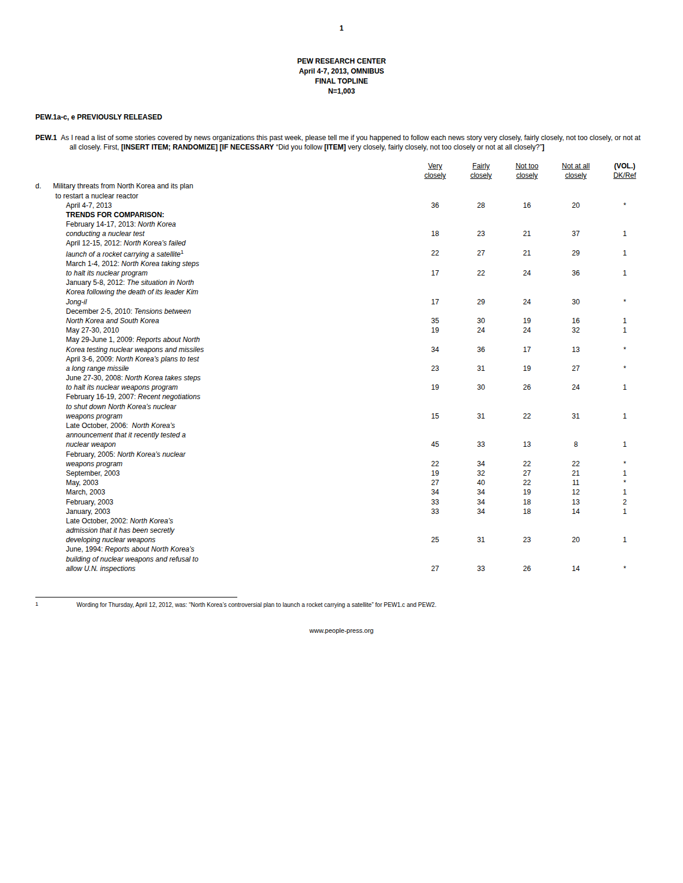1
PEW RESEARCH CENTER
April 4-7, 2013, OMNIBUS
FINAL TOPLINE
N=1,003
PEW.1a-c, e PREVIOUSLY RELEASED
PEW.1 As I read a list of some stories covered by news organizations this past week, please tell me if you happened to follow each news story very closely, fairly closely, not too closely, or not at all closely. First, [INSERT ITEM; RANDOMIZE] [IF NECESSARY “Did you follow [ITEM] very closely, fairly closely, not too closely or not at all closely?”]
| | | Very closely | Fairly closely | Not too closely | Not at all closely | (VOL.) DK/Ref |
| --- | --- | --- | --- | --- | --- | --- |
| d. | Military threats from North Korea and its plan | | | | | |
| | to restart a nuclear reactor | | | | | |
| | April 4-7, 2013 | 36 | 28 | 16 | 20 | * |
| | TRENDS FOR COMPARISON: | | | | | |
| | February 14-17, 2013: North Korea | | | | | |
| | conducting a nuclear test | 18 | 23 | 21 | 37 | 1 |
| | April 12-15, 2012: North Korea’s failed | | | | | |
| | launch of a rocket carrying a satellite 1 | 22 | 27 | 21 | 29 | 1 |
| | March 1-4, 2012: North Korea taking steps | | | | | |
| | to halt its nuclear program | 17 | 22 | 24 | 36 | 1 |
| | January 5-8, 2012: The situation in North | | | | | |
| | Korea following the death of its leader Kim | | | | | |
| | Jong-il | 17 | 29 | 24 | 30 | * |
| | December 2-5, 2010: Tensions between | | | | | |
| | North Korea and South Korea | 35 | 30 | 19 | 16 | 1 |
| | May 27-30, 2010 | 19 | 24 | 24 | 32 | 1 |
| | May 29-June 1, 2009: Reports about North | | | | | |
| | Korea testing nuclear weapons and missiles | 34 | 36 | 17 | 13 | * |
| | April 3-6, 2009: North Korea’s plans to test | | | | | |
| | a long range missile | 23 | 31 | 19 | 27 | * |
| | June 27-30, 2008: North Korea takes steps | | | | | |
| | to halt its nuclear weapons program | 19 | 30 | 26 | 24 | 1 |
| | February 16-19, 2007: Recent negotiations | | | | | |
| | to shut down North Korea’s nuclear | | | | | |
| | weapons program | 15 | 31 | 22 | 31 | 1 |
| | Late October, 2006: North Korea’s | | | | | |
| | announcement that it recently tested a | | | | | |
| | nuclear weapon | 45 | 33 | 13 | 8 | 1 |
| | February, 2005: North Korea’s nuclear | | | | | |
| | weapons program | 22 | 34 | 22 | 22 | * |
| | September, 2003 | 19 | 32 | 27 | 21 | 1 |
| | May, 2003 | 27 | 40 | 22 | 11 | * |
| | March, 2003 | 34 | 34 | 19 | 12 | 1 |
| | February, 2003 | 33 | 34 | 18 | 13 | 2 |
| | January, 2003 | 33 | 34 | 18 | 14 | 1 |
| | Late October, 2002: North Korea’s | | | | | |
| | admission that it has been secretly | | | | | |
| | developing nuclear weapons | 25 | 31 | 23 | 20 | 1 |
| | June, 1994: Reports about North Korea’s | | | | | |
| | building of nuclear weapons and refusal to | | | | | |
| | allow U.N. inspections | 27 | 33 | 26 | 14 | * |
1
Wording for Thursday, April 12, 2012, was: “North Korea’s controversial plan to launch a rocket carrying a satellite” for PEW1.c and PEW2.
www.people-press.org